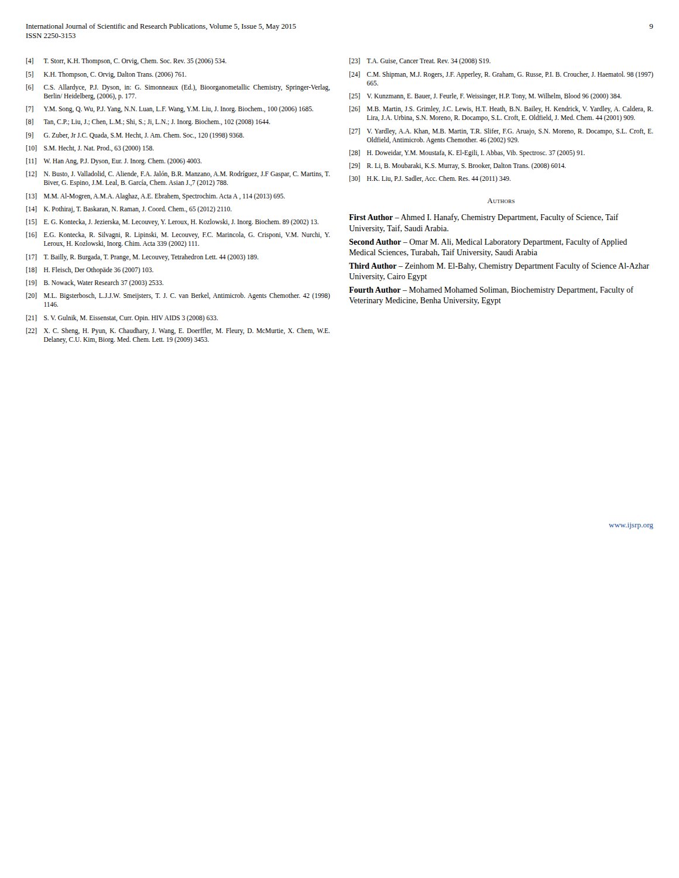International Journal of Scientific and Research Publications, Volume 5, Issue 5, May 2015
ISSN 2250-3153
9
[4] T. Storr, K.H. Thompson, C. Orvig, Chem. Soc. Rev. 35 (2006) 534.
[5] K.H. Thompson, C. Orvig, Dalton Trans. (2006) 761.
[6] C.S. Allardyce, P.J. Dyson, in: G. Simonneaux (Ed.), Bioorganometallic Chemistry, Springer-Verlag, Berlin/ Heidelberg, (2006), p. 177.
[7] Y.M. Song, Q. Wu, P.J. Yang, N.N. Luan, L.F. Wang, Y.M. Liu, J. Inorg. Biochem., 100 (2006) 1685.
[8] Tan, C.P.; Liu, J.; Chen, L.M.; Shi, S.; Ji, L.N.; J. Inorg. Biochem., 102 (2008) 1644.
[9] G. Zuber, Jr J.C. Quada, S.M. Hecht, J. Am. Chem. Soc., 120 (1998) 9368.
[10] S.M. Hecht, J. Nat. Prod., 63 (2000) 158.
[11] W. Han Ang, P.J. Dyson, Eur. J. Inorg. Chem. (2006) 4003.
[12] N. Busto, J. Valladolid, C. Aliende, F.A. Jalón, B.R. Manzano, A.M. Rodríguez, J.F Gaspar, C. Martins, T. Biver, G. Espino, J.M. Leal, B. García, Chem. Asian J.,7 (2012) 788.
[13] M.M. Al-Mogren, A.M.A. Alaghaz, A.E. Ebrahem, Spectrochim. Acta A , 114 (2013) 695.
[14] K. Pothiraj, T. Baskaran, N. Raman, J. Coord. Chem., 65 (2012) 2110.
[15] E. G. Kontecka, J. Jezierska, M. Lecouvey, Y. Leroux, H. Kozlowski, J. Inorg. Biochem. 89 (2002) 13.
[16] E.G. Kontecka, R. Silvagni, R. Lipinski, M. Lecouvey, F.C. Marincola, G. Crisponi, V.M. Nurchi, Y. Leroux, H. Kozlowski, Inorg. Chim. Acta 339 (2002) 111.
[17] T. Bailly, R. Burgada, T. Prange, M. Lecouvey, Tetrahedron Lett. 44 (2003) 189.
[18] H. Fleisch, Der Othopäde 36 (2007) 103.
[19] B. Nowack, Water Research 37 (2003) 2533.
[20] M.L. Bigsterbosch, L.J.J.W. Smeijsters, T. J. C. van Berkel, Antimicrob. Agents Chemother. 42 (1998) 1146.
[21] S. V. Gulnik, M. Eissenstat, Curr. Opin. HIV AIDS 3 (2008) 633.
[22] X. C. Sheng, H. Pyun, K. Chaudhary, J. Wang, E. Doerffler, M. Fleury, D. McMurtie, X. Chem, W.E. Delaney, C.U. Kim, Biorg. Med. Chem. Lett. 19 (2009) 3453.
[23] T.A. Guise, Cancer Treat. Rev. 34 (2008) S19.
[24] C.M. Shipman, M.J. Rogers, J.F. Apperley, R. Graham, G. Russe, P.I. B. Croucher, J. Haematol. 98 (1997) 665.
[25] V. Kunzmann, E. Bauer, J. Feurle, F. Weissinger, H.P. Tony, M. Wilhelm, Blood 96 (2000) 384.
[26] M.B. Martin, J.S. Grimley, J.C. Lewis, H.T. Heath, B.N. Bailey, H. Kendrick, V. Yardley, A. Caldera, R. Lira, J.A. Urbina, S.N. Moreno, R. Docampo, S.L. Croft, E. Oldfield, J. Med. Chem. 44 (2001) 909.
[27] V. Yardley, A.A. Khan, M.B. Martin, T.R. Slifer, F.G. Aruajo, S.N. Moreno, R. Docampo, S.L. Croft, E. Oldfield, Antimicrob. Agents Chemother. 46 (2002) 929.
[28] H. Doweidar, Y.M. Moustafa, K. El-Egili, I. Abbas, Vib. Spectrosc. 37 (2005) 91.
[29] R. Li, B. Moubaraki, K.S. Murray, S. Brooker, Dalton Trans. (2008) 6014.
[30] H.K. Liu, P.J. Sadler, Acc. Chem. Res. 44 (2011) 349.
Authors
First Author – Ahmed I. Hanafy, Chemistry Department, Faculty of Science, Taif University, Taif, Saudi Arabia.
Second Author – Omar M. Ali, Medical Laboratory Department, Faculty of Applied Medical Sciences, Turabah, Taif University, Saudi Arabia
Third Author – Zeinhom M. El-Bahy, Chemistry Department Faculty of Science Al-Azhar University, Cairo Egypt
Fourth Author – Mohamed Mohamed Soliman, Biochemistry Department, Faculty of Veterinary Medicine, Benha University, Egypt
www.ijsrp.org